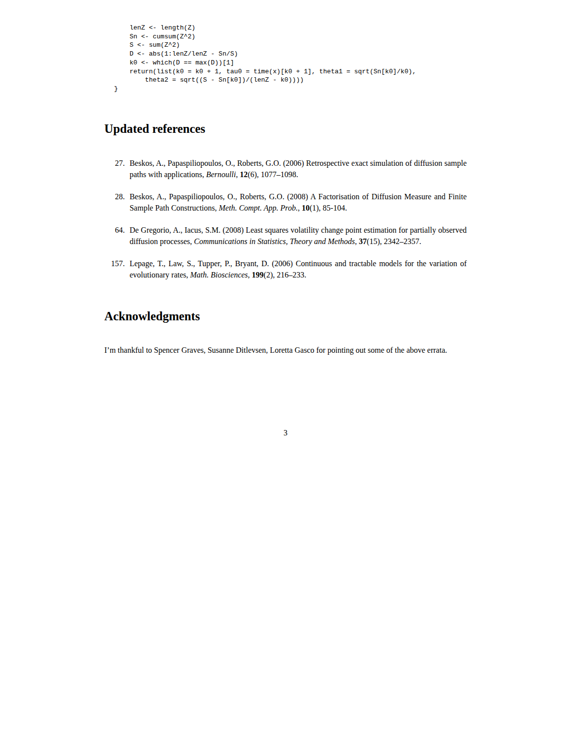lenZ <- length(Z)
    Sn <- cumsum(Z^2)
    S <- sum(Z^2)
    D <- abs(1:lenZ/lenZ - Sn/S)
    k0 <- which(D == max(D))[1]
    return(list(k0 = k0 + 1, tau0 = time(x)[k0 + 1], theta1 = sqrt(Sn[k0]/k0),
        theta2 = sqrt((S - Sn[k0])/(lenZ - k0))))
}
Updated references
27. Beskos, A., Papaspiliopoulos, O., Roberts, G.O. (2006) Retrospective exact simulation of diffusion sample paths with applications, Bernoulli, 12(6), 1077–1098.
28. Beskos, A., Papaspiliopoulos, O., Roberts, G.O. (2008) A Factorisation of Diffusion Measure and Finite Sample Path Constructions, Meth. Compt. App. Prob., 10(1), 85-104.
64. De Gregorio, A., Iacus, S.M. (2008) Least squares volatility change point estimation for partially observed diffusion processes, Communications in Statistics, Theory and Methods, 37(15), 2342–2357.
157. Lepage, T., Law, S., Tupper, P., Bryant, D. (2006) Continuous and tractable models for the variation of evolutionary rates, Math. Biosciences, 199(2), 216–233.
Acknowledgments
I’m thankful to Spencer Graves, Susanne Ditlevsen, Loretta Gasco for pointing out some of the above errata.
3